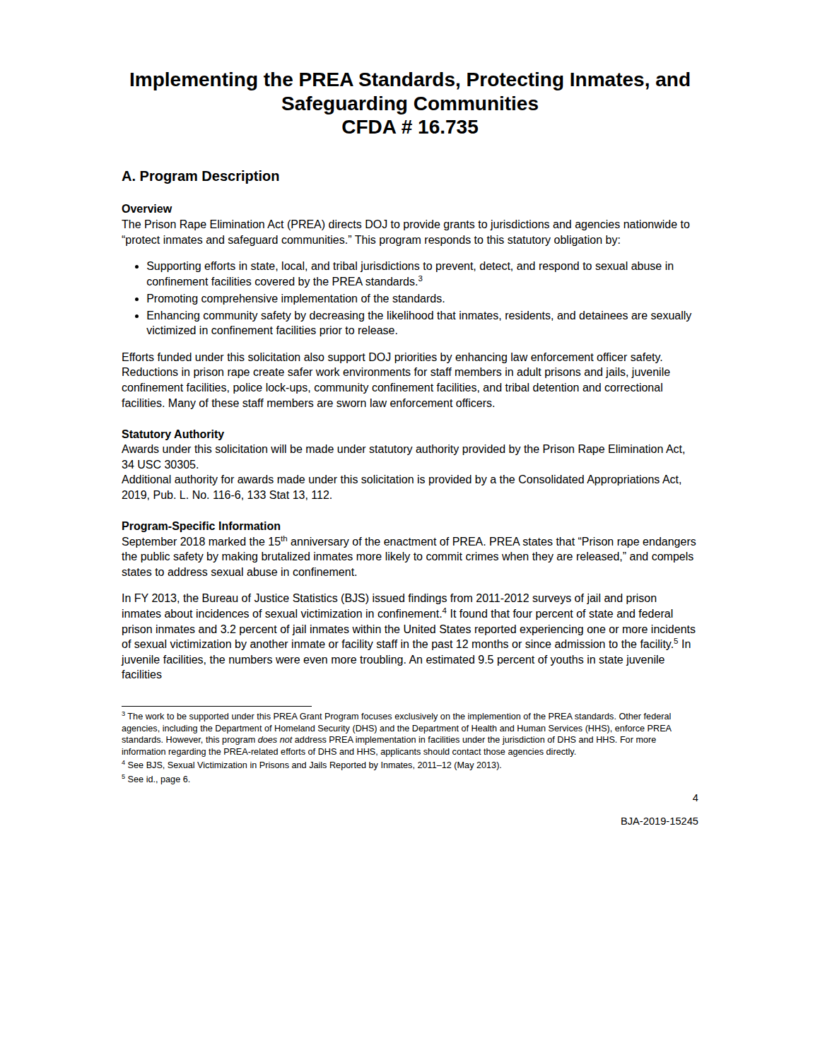Implementing the PREA Standards, Protecting Inmates, and Safeguarding Communities
CFDA # 16.735
A. Program Description
Overview
The Prison Rape Elimination Act (PREA) directs DOJ to provide grants to jurisdictions and agencies nationwide to “protect inmates and safeguard communities.” This program responds to this statutory obligation by:
Supporting efforts in state, local, and tribal jurisdictions to prevent, detect, and respond to sexual abuse in confinement facilities covered by the PREA standards.3
Promoting comprehensive implementation of the standards.
Enhancing community safety by decreasing the likelihood that inmates, residents, and detainees are sexually victimized in confinement facilities prior to release.
Efforts funded under this solicitation also support DOJ priorities by enhancing law enforcement officer safety. Reductions in prison rape create safer work environments for staff members in adult prisons and jails, juvenile confinement facilities, police lock-ups, community confinement facilities, and tribal detention and correctional facilities. Many of these staff members are sworn law enforcement officers.
Statutory Authority
Awards under this solicitation will be made under statutory authority provided by the Prison Rape Elimination Act, 34 USC 30305.
Additional authority for awards made under this solicitation is provided by a the Consolidated Appropriations Act, 2019, Pub. L. No. 116-6, 133 Stat 13, 112.
Program-Specific Information
September 2018 marked the 15th anniversary of the enactment of PREA. PREA states that “Prison rape endangers the public safety by making brutalized inmates more likely to commit crimes when they are released,” and compels states to address sexual abuse in confinement.
In FY 2013, the Bureau of Justice Statistics (BJS) issued findings from 2011-2012 surveys of jail and prison inmates about incidences of sexual victimization in confinement.4 It found that four percent of state and federal prison inmates and 3.2 percent of jail inmates within the United States reported experiencing one or more incidents of sexual victimization by another inmate or facility staff in the past 12 months or since admission to the facility.5 In juvenile facilities, the numbers were even more troubling. An estimated 9.5 percent of youths in state juvenile facilities
3 The work to be supported under this PREA Grant Program focuses exclusively on the implemention of the PREA standards. Other federal agencies, including the Department of Homeland Security (DHS) and the Department of Health and Human Services (HHS), enforce PREA standards. However, this program does not address PREA implementation in facilities under the jurisdiction of DHS and HHS. For more information regarding the PREA-related efforts of DHS and HHS, applicants should contact those agencies directly.
4 See BJS, Sexual Victimization in Prisons and Jails Reported by Inmates, 2011–12 (May 2013).
5 See id., page 6.
4
BJA-2019-15245